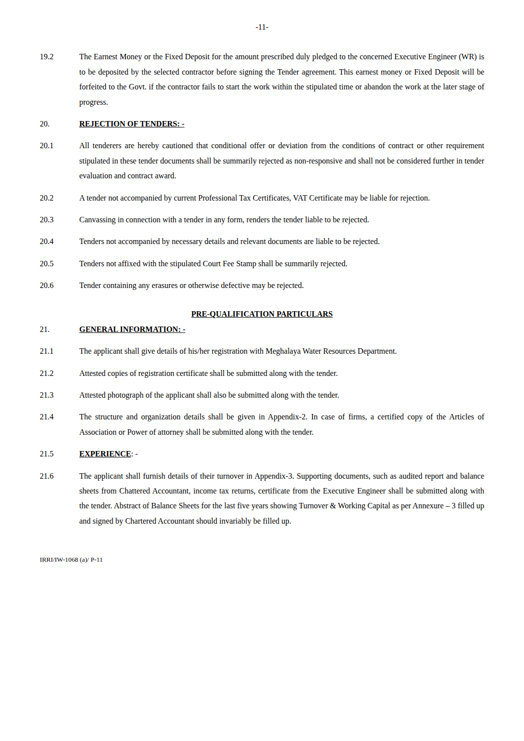-11-
19.2
The Earnest Money or the Fixed Deposit for the amount prescribed duly pledged to the concerned Executive Engineer (WR) is to be deposited by the selected contractor before signing the Tender agreement. This earnest money or Fixed Deposit will be forfeited to the Govt. if the contractor fails to start the work within the stipulated time or abandon the work at the later stage of progress.
20.
REJECTION OF TENDERS: -
20.1
All tenderers are hereby cautioned that conditional offer or deviation from the conditions of contract or other requirement stipulated in these tender documents shall be summarily rejected as non-responsive and shall not be considered further in tender evaluation and contract award.
20.2
A tender not accompanied by current Professional Tax Certificates, VAT Certificate may be liable for rejection.
20.3
Canvassing in connection with a tender in any form, renders the tender liable to be rejected.
20.4
Tenders not accompanied by necessary details and relevant documents are liable to be rejected.
20.5
Tenders not affixed with the stipulated Court Fee Stamp shall be summarily rejected.
20.6
Tender containing any erasures or otherwise defective may be rejected.
PRE-QUALIFICATION PARTICULARS
21.
GENERAL INFORMATION: -
21.1
The applicant shall give details of his/her registration with Meghalaya Water Resources Department.
21.2
Attested copies of registration certificate shall be submitted along with the tender.
21.3
Attested photograph of the applicant shall also be submitted along with the tender.
21.4
The structure and organization details shall be given in Appendix-2. In case of firms, a certified copy of the Articles of Association or Power of attorney shall be submitted along with the tender.
21.5
EXPERIENCE: -
21.6
The applicant shall furnish details of their turnover in Appendix-3. Supporting documents, such as audited report and balance sheets from Chattered Accountant, income tax returns, certificate from the Executive Engineer shall be submitted along with the tender. Abstract of Balance Sheets for the last five years showing Turnover & Working Capital as per Annexure – 3 filled up and signed by Chartered Accountant should invariably be filled up.
IRRI/IW-1068 (a)/ P-11